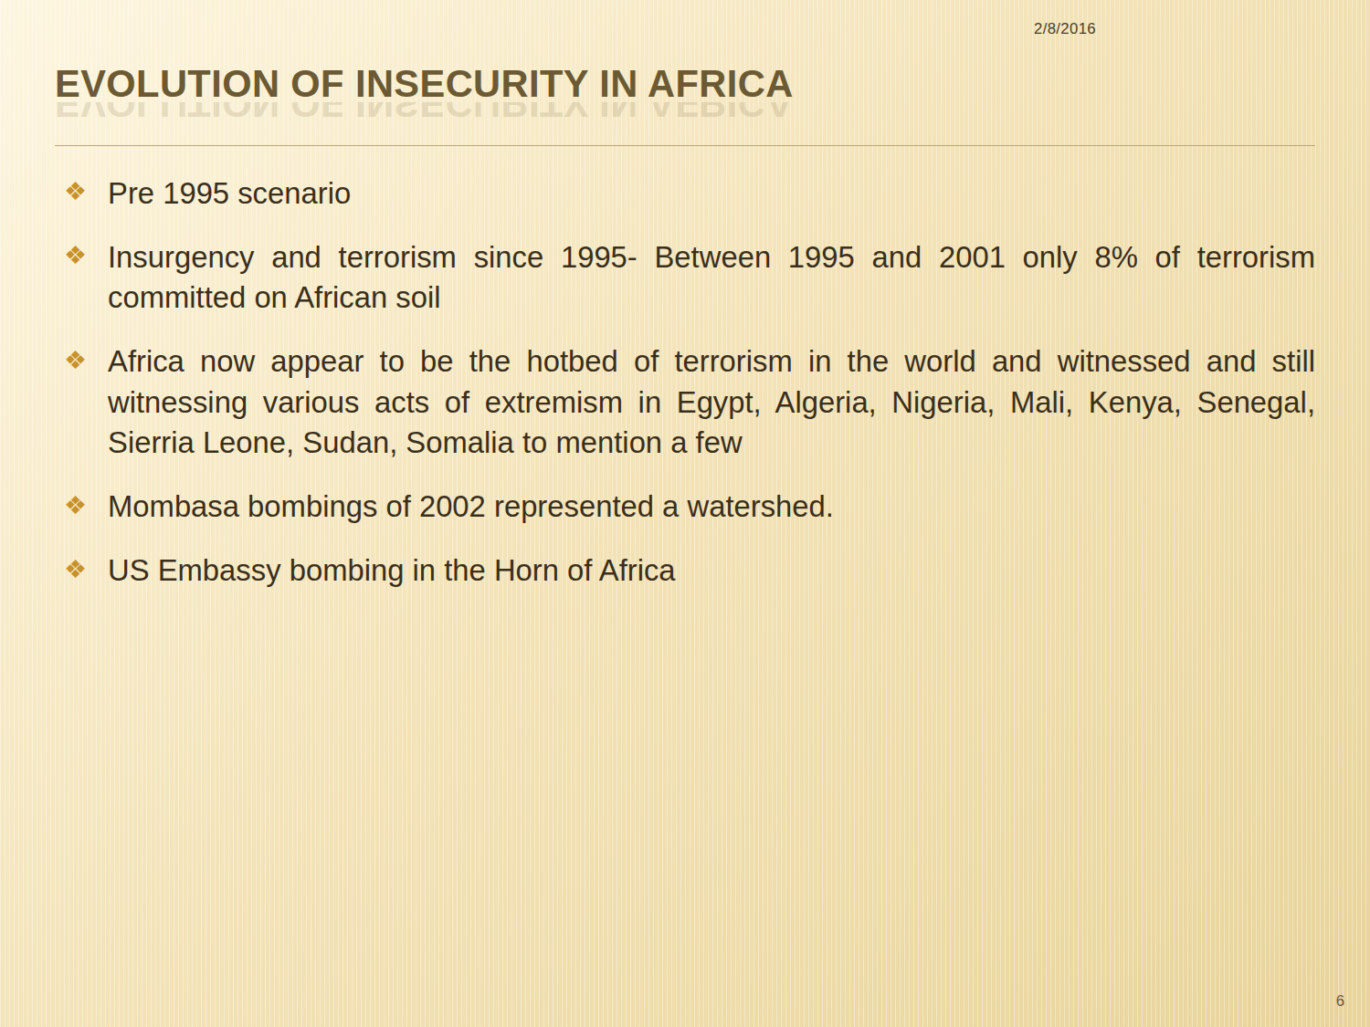2/8/2016
Evolution of Insecurity in Africa Evolution of Insecurity in Africa
Pre 1995 scenario
Insurgency and terrorism since 1995- Between 1995 and 2001 only 8% of terrorism committed on African soil
Africa now appear to be the hotbed of terrorism in the world and witnessed and still witnessing various acts of extremism in Egypt, Algeria, Nigeria, Mali, Kenya, Senegal, Sierria Leone, Sudan, Somalia to mention a few
Mombasa bombings of 2002 represented a watershed.
US Embassy bombing in the Horn of Africa
6